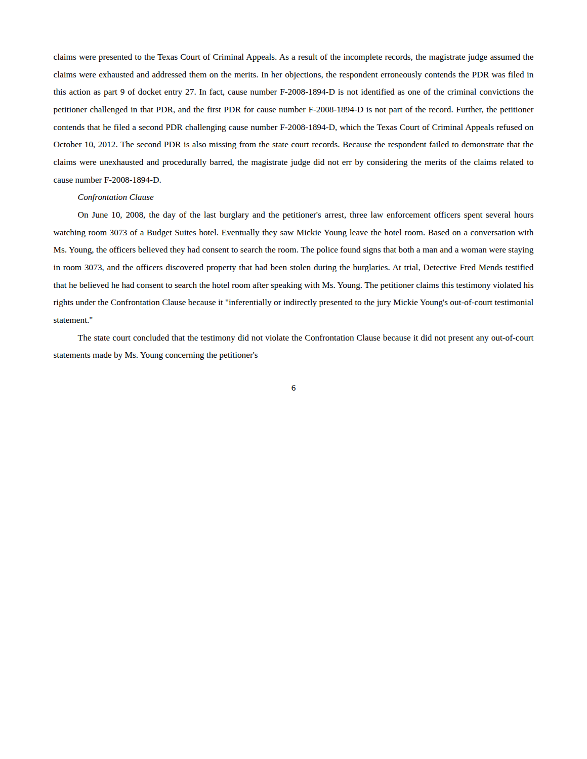claims were presented to the Texas Court of Criminal Appeals. As a result of the incomplete records, the magistrate judge assumed the claims were exhausted and addressed them on the merits. In her objections, the respondent erroneously contends the PDR was filed in this action as part 9 of docket entry 27. In fact, cause number F-2008-1894-D is not identified as one of the criminal convictions the petitioner challenged in that PDR, and the first PDR for cause number F-2008-1894-D is not part of the record. Further, the petitioner contends that he filed a second PDR challenging cause number F-2008-1894-D, which the Texas Court of Criminal Appeals refused on October 10, 2012. The second PDR is also missing from the state court records. Because the respondent failed to demonstrate that the claims were unexhausted and procedurally barred, the magistrate judge did not err by considering the merits of the claims related to cause number F-2008-1894-D.
Confrontation Clause
On June 10, 2008, the day of the last burglary and the petitioner's arrest, three law enforcement officers spent several hours watching room 3073 of a Budget Suites hotel. Eventually they saw Mickie Young leave the hotel room. Based on a conversation with Ms. Young, the officers believed they had consent to search the room. The police found signs that both a man and a woman were staying in room 3073, and the officers discovered property that had been stolen during the burglaries. At trial, Detective Fred Mends testified that he believed he had consent to search the hotel room after speaking with Ms. Young. The petitioner claims this testimony violated his rights under the Confrontation Clause because it "inferentially or indirectly presented to the jury Mickie Young's out-of-court testimonial statement."
The state court concluded that the testimony did not violate the Confrontation Clause because it did not present any out-of-court statements made by Ms. Young concerning the petitioner's
6